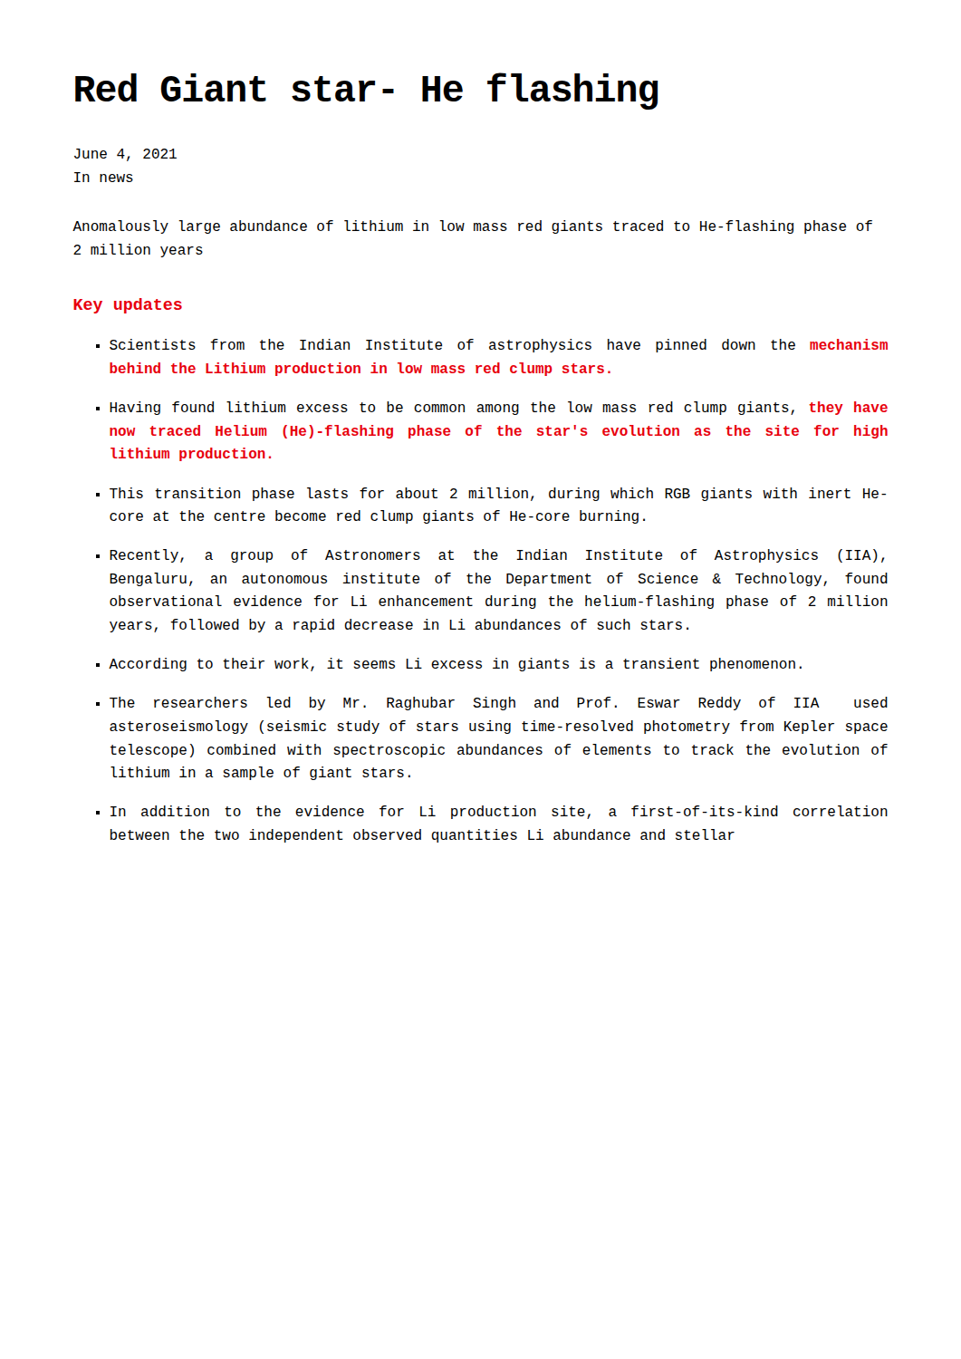Red Giant star- He flashing
June 4, 2021
In news
Anomalously large abundance of lithium in low mass red giants traced to He-flashing phase of 2 million years
Key updates
Scientists from the Indian Institute of astrophysics have pinned down the mechanism behind the Lithium production in low mass red clump stars.
Having found lithium excess to be common among the low mass red clump giants, they have now traced Helium (He)-flashing phase of the star's evolution as the site for high lithium production.
This transition phase lasts for about 2 million, during which RGB giants with inert He-core at the centre become red clump giants of He-core burning.
Recently, a group of Astronomers at the Indian Institute of Astrophysics (IIA), Bengaluru, an autonomous institute of the Department of Science & Technology, found observational evidence for Li enhancement during the helium-flashing phase of 2 million years, followed by a rapid decrease in Li abundances of such stars.
According to their work, it seems Li excess in giants is a transient phenomenon.
The researchers led by Mr. Raghubar Singh and Prof. Eswar Reddy of IIA used asteroseismology (seismic study of stars using time-resolved photometry from Kepler space telescope) combined with spectroscopic abundances of elements to track the evolution of lithium in a sample of giant stars.
In addition to the evidence for Li production site, a first-of-its-kind correlation between the two independent observed quantities Li abundance and stellar